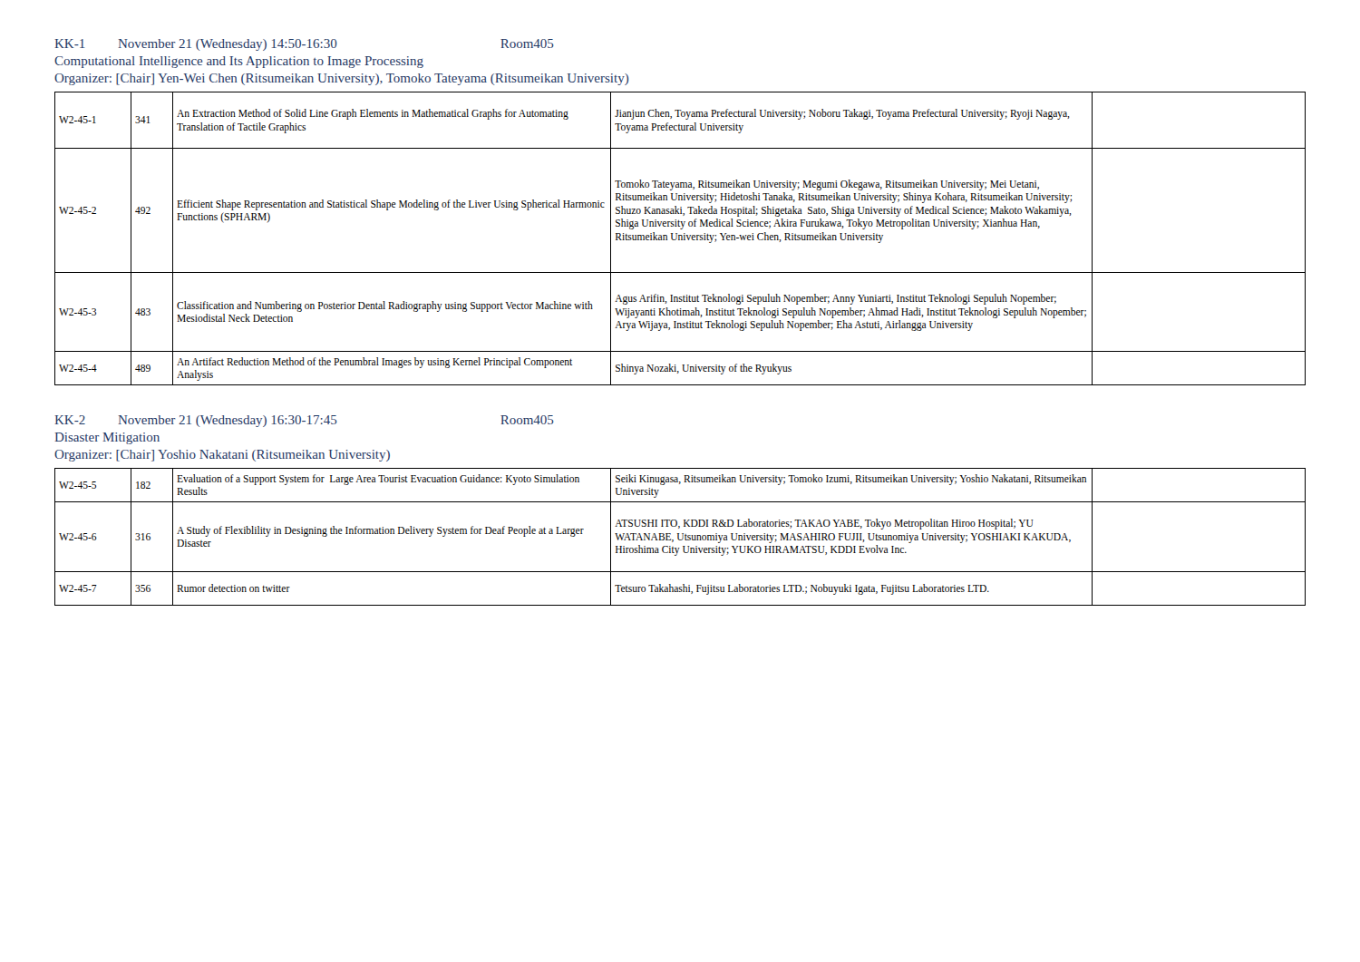KK-1 November 21 (Wednesday) 14:50-16:30 Room405
Computational Intelligence and Its Application to Image Processing
Organizer: [Chair] Yen-Wei Chen (Ritsumeikan University), Tomoko Tateyama (Ritsumeikan University)
| W2-45-1 | 341 | An Extraction Method of Solid Line Graph Elements in Mathematical Graphs for Automating Translation of Tactile Graphics | Jianjun Chen, Toyama Prefectural University; Noboru Takagi, Toyama Prefectural University; Ryoji Nagaya, Toyama Prefectural University | |
| W2-45-2 | 492 | Efficient Shape Representation and Statistical Shape Modeling of the Liver Using Spherical Harmonic Functions (SPHARM) | Tomoko Tateyama, Ritsumeikan University; Megumi Okegawa, Ritsumeikan University; Mei Uetani, Ritsumeikan University; Hidetoshi Tanaka, Ritsumeikan University; Shinya Kohara, Ritsumeikan University; Shuzo Kanasaki, Takeda Hospital; Shigetaka Sato, Shiga University of Medical Science; Makoto Wakamiya, Shiga University of Medical Science; Akira Furukawa, Tokyo Metropolitan University; Xianhua Han, Ritsumeikan University; Yen-wei Chen, Ritsumeikan University | |
| W2-45-3 | 483 | Classification and Numbering on Posterior Dental Radiography using Support Vector Machine with Mesiodistal Neck Detection | Agus Arifin, Institut Teknologi Sepuluh Nopember; Anny Yuniarti, Institut Teknologi Sepuluh Nopember; Wijayanti Khotimah, Institut Teknologi Sepuluh Nopember; Ahmad Hadi, Institut Teknologi Sepuluh Nopember; Arya Wijaya, Institut Teknologi Sepuluh Nopember; Eha Astuti, Airlangga University | |
| W2-45-4 | 489 | An Artifact Reduction Method of the Penumbral Images by using Kernel Principal Component Analysis | Shinya Nozaki, University of the Ryukyus | |
KK-2 November 21 (Wednesday) 16:30-17:45 Room405
Disaster Mitigation
Organizer: [Chair] Yoshio Nakatani (Ritsumeikan University)
| W2-45-5 | 182 | Evaluation of a Support System for Large Area Tourist Evacuation Guidance: Kyoto Simulation Results | Seiki Kinugasa, Ritsumeikan University; Tomoko Izumi, Ritsumeikan University; Yoshio Nakatani, Ritsumeikan University | |
| W2-45-6 | 316 | A Study of Flexiblility in Designing the Information Delivery System for Deaf People at a Larger Disaster | ATSUSHI ITO, KDDI R&D Laboratories; TAKAO YABE, Tokyo Metropolitan Hiroo Hospital; YU WATANABE, Utsunomiya University; MASAHIRO FUJII, Utsunomiya University; YOSHIAKI KAKUDA, Hiroshima City University; YUKO HIRAMATSU, KDDI Evolva Inc. | |
| W2-45-7 | 356 | Rumor detection on twitter | Tetsuro Takahashi, Fujitsu Laboratories LTD.; Nobuyuki Igata, Fujitsu Laboratories LTD. | |